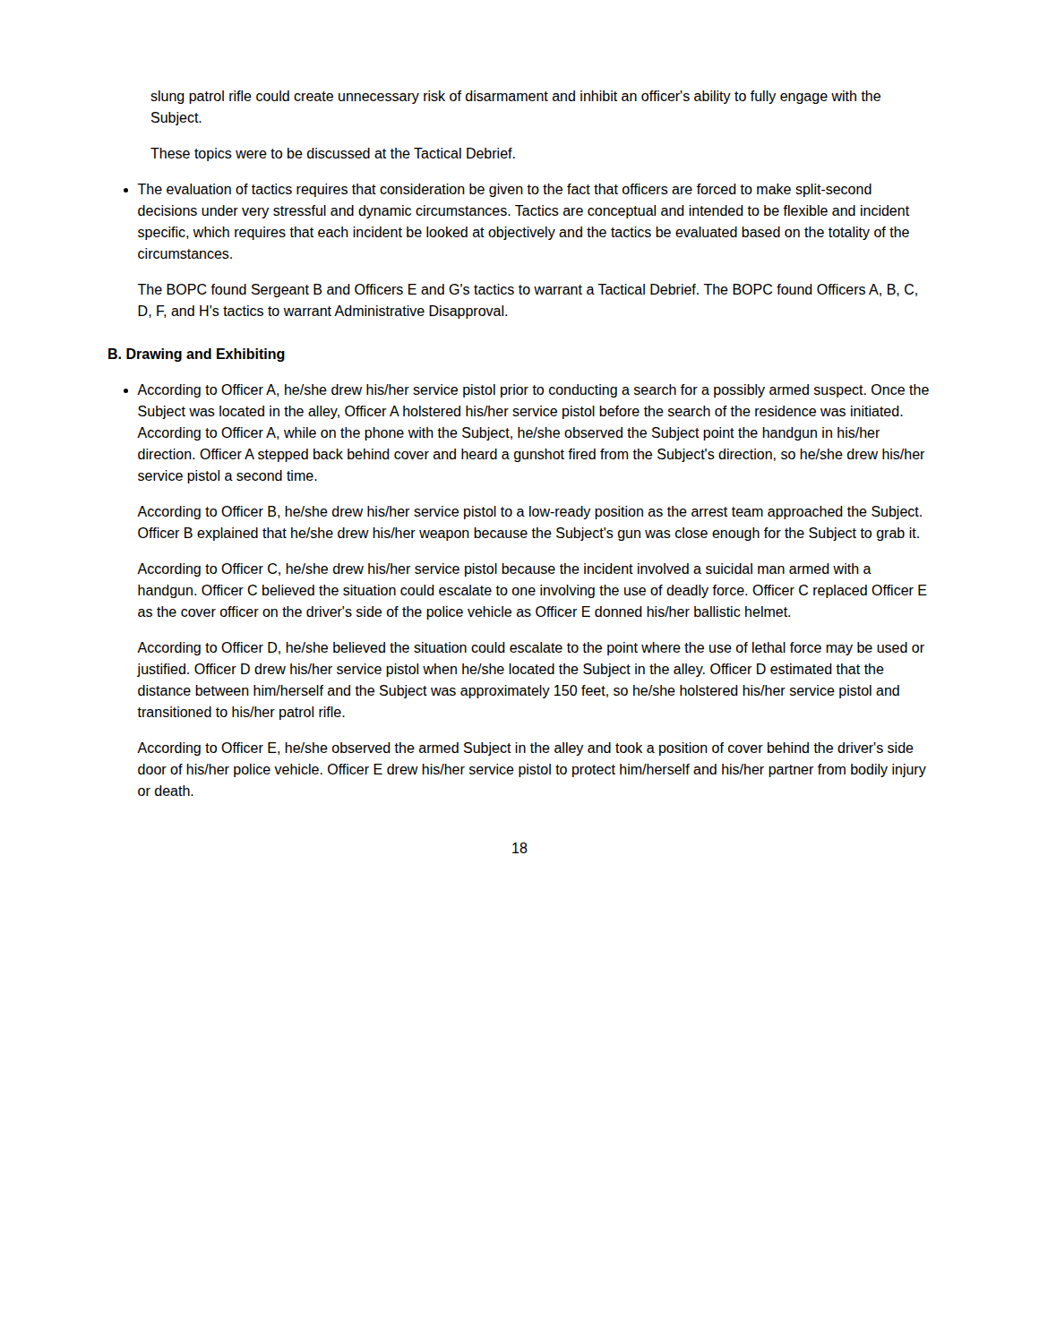slung patrol rifle could create unnecessary risk of disarmament and inhibit an officer's ability to fully engage with the Subject.
These topics were to be discussed at the Tactical Debrief.
The evaluation of tactics requires that consideration be given to the fact that officers are forced to make split-second decisions under very stressful and dynamic circumstances. Tactics are conceptual and intended to be flexible and incident specific, which requires that each incident be looked at objectively and the tactics be evaluated based on the totality of the circumstances.
The BOPC found Sergeant B and Officers E and G's tactics to warrant a Tactical Debrief. The BOPC found Officers A, B, C, D, F, and H's tactics to warrant Administrative Disapproval.
B. Drawing and Exhibiting
According to Officer A, he/she drew his/her service pistol prior to conducting a search for a possibly armed suspect. Once the Subject was located in the alley, Officer A holstered his/her service pistol before the search of the residence was initiated. According to Officer A, while on the phone with the Subject, he/she observed the Subject point the handgun in his/her direction. Officer A stepped back behind cover and heard a gunshot fired from the Subject's direction, so he/she drew his/her service pistol a second time.
According to Officer B, he/she drew his/her service pistol to a low-ready position as the arrest team approached the Subject. Officer B explained that he/she drew his/her weapon because the Subject's gun was close enough for the Subject to grab it.
According to Officer C, he/she drew his/her service pistol because the incident involved a suicidal man armed with a handgun. Officer C believed the situation could escalate to one involving the use of deadly force. Officer C replaced Officer E as the cover officer on the driver's side of the police vehicle as Officer E donned his/her ballistic helmet.
According to Officer D, he/she believed the situation could escalate to the point where the use of lethal force may be used or justified. Officer D drew his/her service pistol when he/she located the Subject in the alley. Officer D estimated that the distance between him/herself and the Subject was approximately 150 feet, so he/she holstered his/her service pistol and transitioned to his/her patrol rifle.
According to Officer E, he/she observed the armed Subject in the alley and took a position of cover behind the driver's side door of his/her police vehicle. Officer E drew his/her service pistol to protect him/herself and his/her partner from bodily injury or death.
18